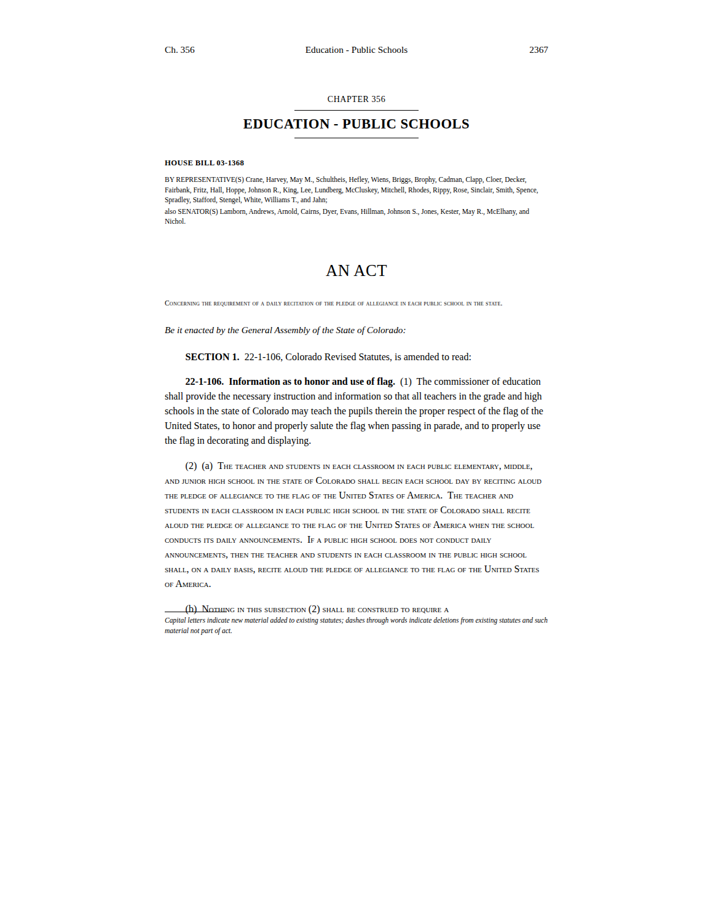Ch. 356
Education - Public Schools
2367
CHAPTER 356
EDUCATION - PUBLIC SCHOOLS
HOUSE BILL 03-1368
BY REPRESENTATIVE(S) Crane, Harvey, May M., Schultheis, Hefley, Wiens, Briggs, Brophy, Cadman, Clapp, Cloer, Decker, Fairbank, Fritz, Hall, Hoppe, Johnson R., King, Lee, Lundberg, McCluskey, Mitchell, Rhodes, Rippy, Rose, Sinclair, Smith, Spence, Spradley, Stafford, Stengel, White, Williams T., and Jahn;
also SENATOR(S) Lamborn, Andrews, Arnold, Cairns, Dyer, Evans, Hillman, Johnson S., Jones, Kester, May R., McElhany, and Nichol.
AN ACT
Concerning the requirement of a daily recitation of the pledge of allegiance in each public school in the state.
Be it enacted by the General Assembly of the State of Colorado:
SECTION 1. 22-1-106, Colorado Revised Statutes, is amended to read:
22-1-106. Information as to honor and use of flag. (1) The commissioner of education shall provide the necessary instruction and information so that all teachers in the grade and high schools in the state of Colorado may teach the pupils therein the proper respect of the flag of the United States, to honor and properly salute the flag when passing in parade, and to properly use the flag in decorating and displaying.
(2) (a) The teacher and students in each classroom in each public elementary, middle, and junior high school in the state of Colorado shall begin each school day by reciting aloud the pledge of allegiance to the flag of the United States of America. The teacher and students in each classroom in each public high school in the state of Colorado shall recite aloud the pledge of allegiance to the flag of the United States of America when the school conducts its daily announcements. If a public high school does not conduct daily announcements, then the teacher and students in each classroom in the public high school shall, on a daily basis, recite aloud the pledge of allegiance to the flag of the United States of America.
(b) Nothing in this subsection (2) shall be construed to require a
Capital letters indicate new material added to existing statutes; dashes through words indicate deletions from existing statutes and such material not part of act.